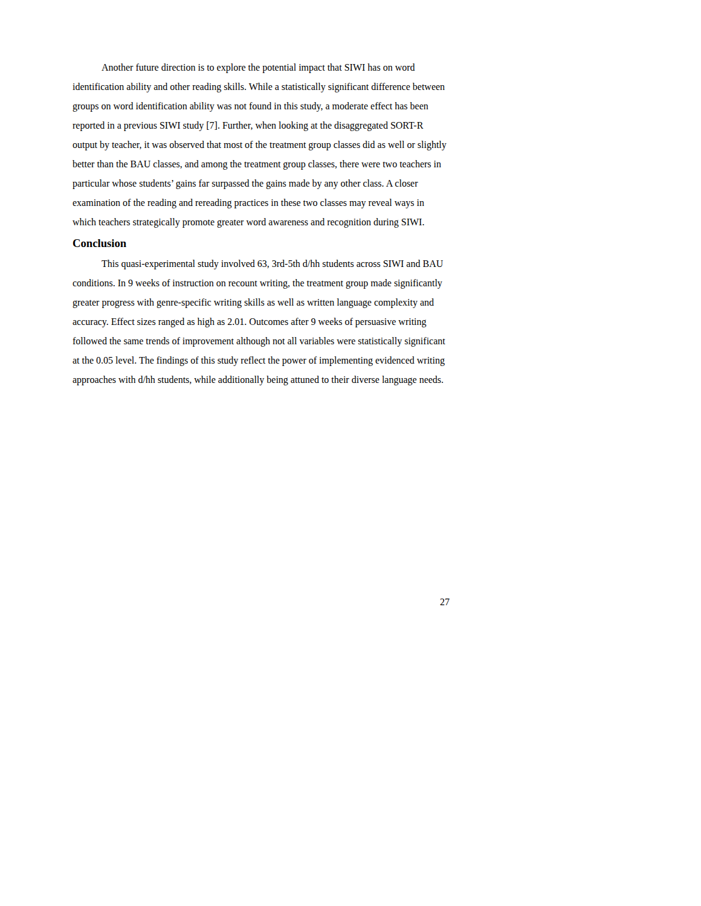Another future direction is to explore the potential impact that SIWI has on word identification ability and other reading skills. While a statistically significant difference between groups on word identification ability was not found in this study, a moderate effect has been reported in a previous SIWI study [7]. Further, when looking at the disaggregated SORT-R output by teacher, it was observed that most of the treatment group classes did as well or slightly better than the BAU classes, and among the treatment group classes, there were two teachers in particular whose students’ gains far surpassed the gains made by any other class. A closer examination of the reading and rereading practices in these two classes may reveal ways in which teachers strategically promote greater word awareness and recognition during SIWI.
Conclusion
This quasi-experimental study involved 63, 3rd-5th d/hh students across SIWI and BAU conditions. In 9 weeks of instruction on recount writing, the treatment group made significantly greater progress with genre-specific writing skills as well as written language complexity and accuracy. Effect sizes ranged as high as 2.01. Outcomes after 9 weeks of persuasive writing followed the same trends of improvement although not all variables were statistically significant at the 0.05 level. The findings of this study reflect the power of implementing evidenced writing approaches with d/hh students, while additionally being attuned to their diverse language needs.
27